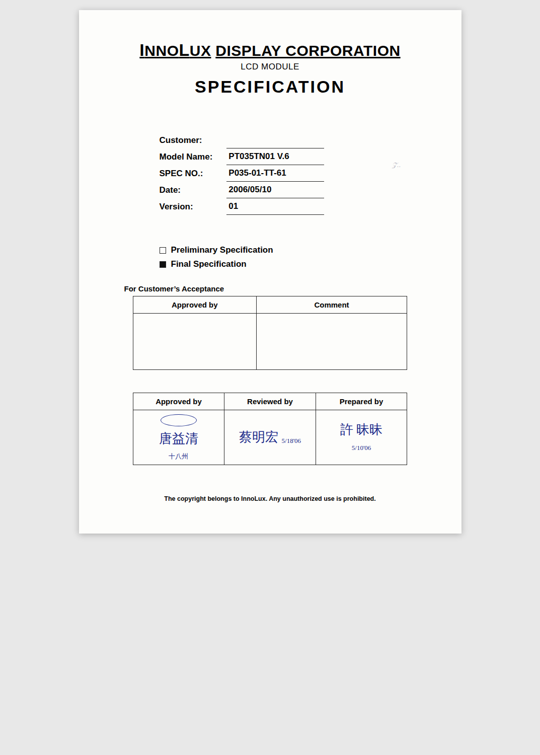INNOLUX DISPLAY CORPORATION
LCD MODULE
SPECIFICATION
𝒵..
| Customer: | |
| Model Name: | PT035TN01 V.6 |
| SPEC NO.: | P035-01-TT-61 |
| Date: | 2006/05/10 |
| Version: | 01 |
Preliminary Specification
Final Specification
For Customer’s Acceptance
| Approved by | Comment |
| --- | --- |
| Approved by | Reviewed by | Prepared by |
| --- | --- | --- |
| 唐益清 十八州 | 蔡明宏 5/18'06 | 許 昧昧 5/10'06 |
The copyright belongs to InnoLux. Any unauthorized use is prohibited.